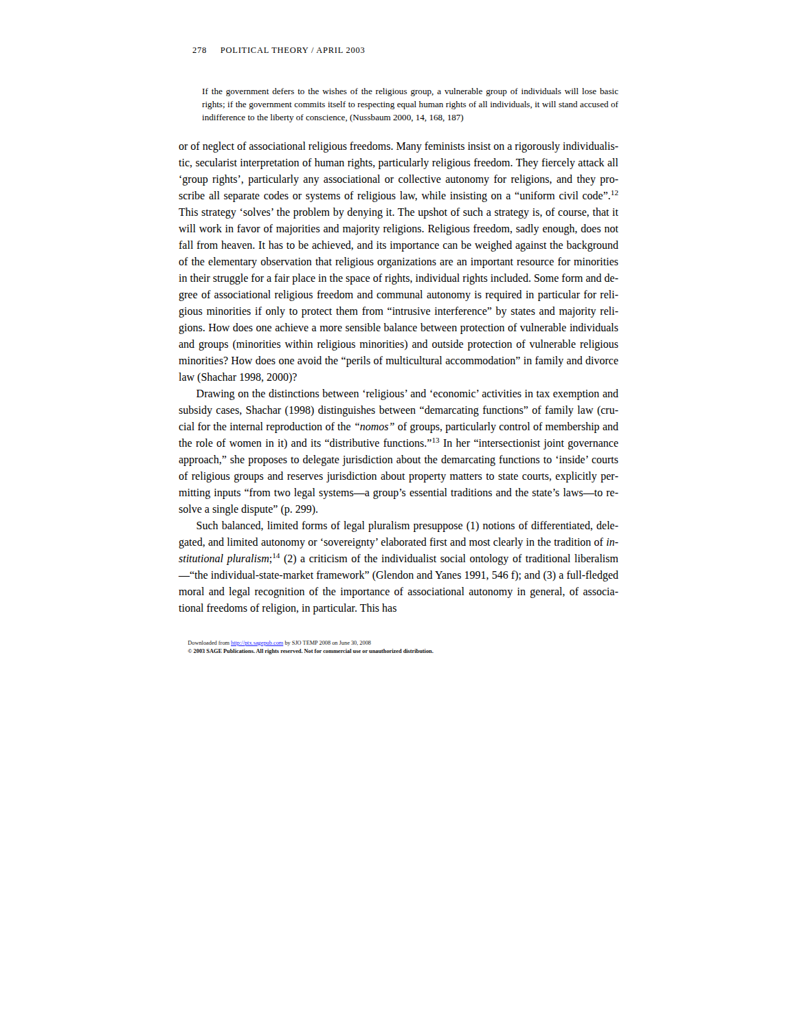278 POLITICAL THEORY / April 2003
If the government defers to the wishes of the religious group, a vulnerable group of individuals will lose basic rights; if the government commits itself to respecting equal human rights of all individuals, it will stand accused of indifference to the liberty of conscience, (Nussbaum 2000, 14, 168, 187)
or of neglect of associational religious freedoms. Many feminists insist on a rigorously individualistic, secularist interpretation of human rights, particularly religious freedom. They fiercely attack all ‘group rights’, particularly any associational or collective autonomy for religions, and they proscribe all separate codes or systems of religious law, while insisting on a “uniform civil code”.12 This strategy ‘solves’ the problem by denying it. The upshot of such a strategy is, of course, that it will work in favor of majorities and majority religions. Religious freedom, sadly enough, does not fall from heaven. It has to be achieved, and its importance can be weighed against the background of the elementary observation that religious organizations are an important resource for minorities in their struggle for a fair place in the space of rights, individual rights included. Some form and degree of associational religious freedom and communal autonomy is required in particular for religious minorities if only to protect them from “intrusive interference” by states and majority religions. How does one achieve a more sensible balance between protection of vulnerable individuals and groups (minorities within religious minorities) and outside protection of vulnerable religious minorities? How does one avoid the “perils of multicultural accommodation” in family and divorce law (Shachar 1998, 2000)?
Drawing on the distinctions between ‘religious’ and ‘economic’ activities in tax exemption and subsidy cases, Shachar (1998) distinguishes between “demarcating functions” of family law (crucial for the internal reproduction of the “nomos” of groups, particularly control of membership and the role of women in it) and its “distributive functions.”13 In her “intersectionist joint governance approach,” she proposes to delegate jurisdiction about the demarcating functions to ‘inside’ courts of religious groups and reserves jurisdiction about property matters to state courts, explicitly permitting inputs “from two legal systems—a group’s essential traditions and the state’s laws—to resolve a single dispute” (p. 299).
Such balanced, limited forms of legal pluralism presuppose (1) notions of differentiated, delegated, and limited autonomy or ‘sovereignty’ elaborated first and most clearly in the tradition of institutional pluralism;14 (2) a criticism of the individualist social ontology of traditional liberalism—“the individual-state-market framework” (Glendon and Yanes 1991, 546 f); and (3) a full-fledged moral and legal recognition of the importance of associational autonomy in general, of associational freedoms of religion, in particular. This has
Downloaded from http://ptx.sagepub.com by SJO TEMP 2008 on June 30, 2008
© 2003 SAGE Publications. All rights reserved. Not for commercial use or unauthorized distribution.